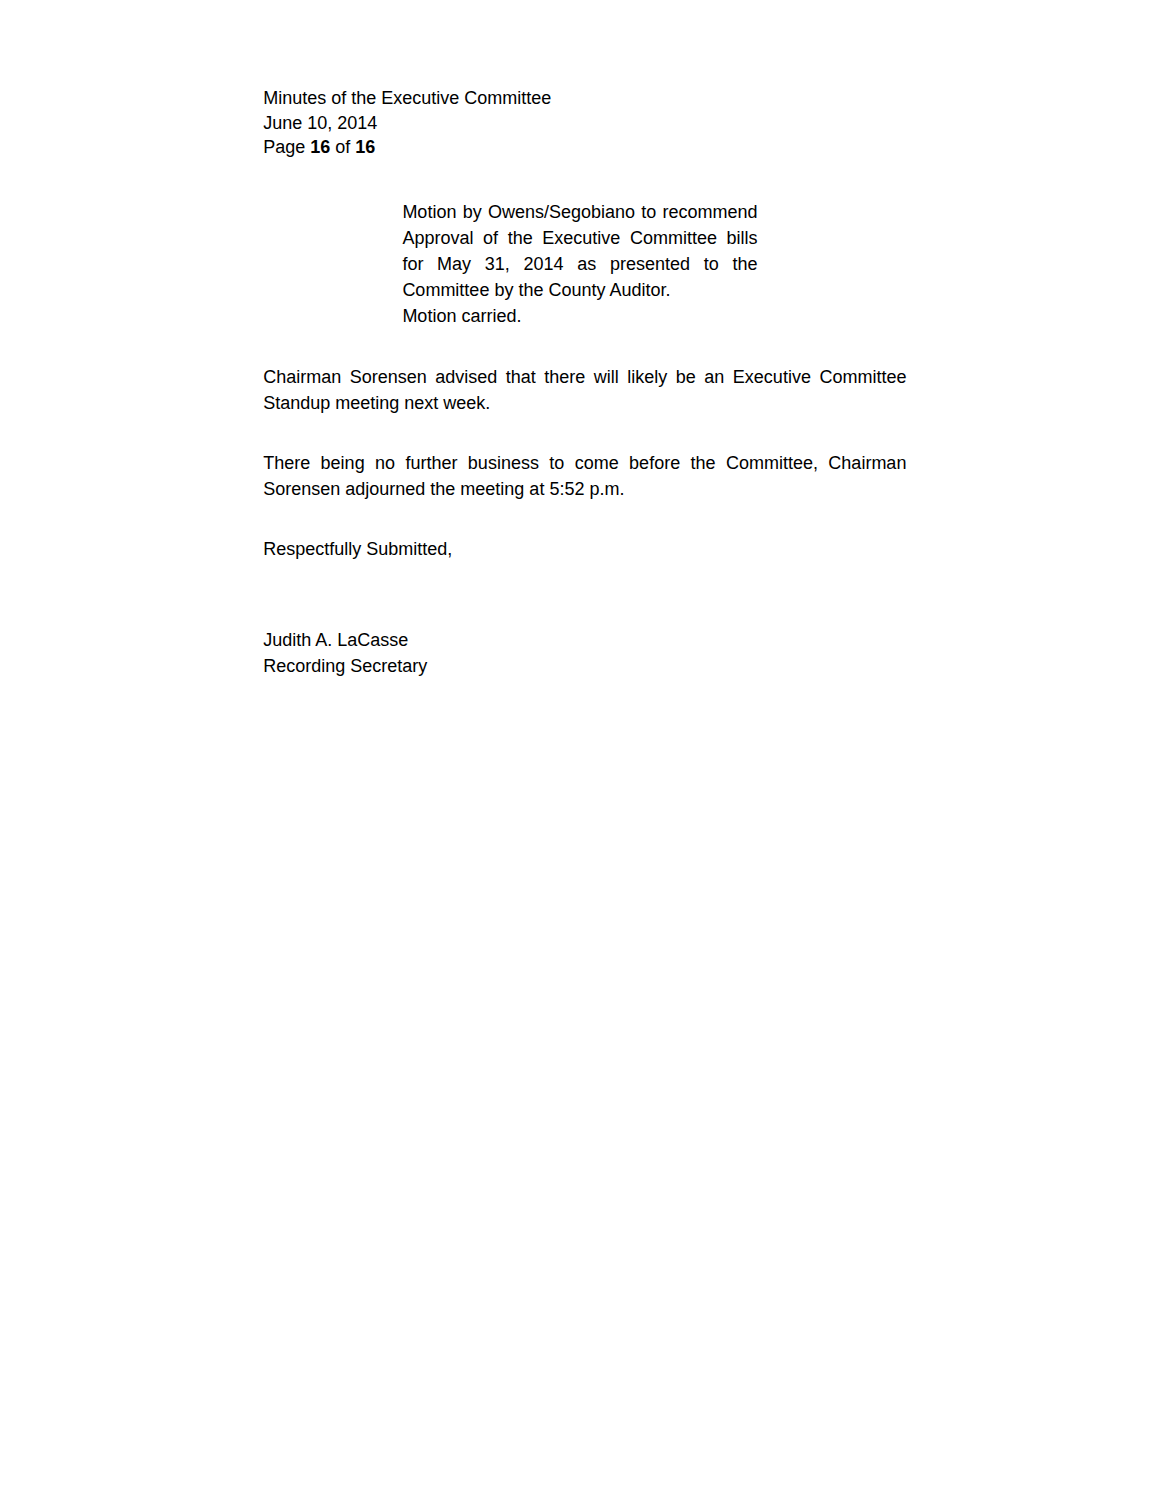Minutes of the Executive Committee
June 10, 2014
Page 16 of 16
Motion by Owens/Segobiano to recommend Approval of the Executive Committee bills for May 31, 2014 as presented to the Committee by the County Auditor.
Motion carried.
Chairman Sorensen advised that there will likely be an Executive Committee Standup meeting next week.
There being no further business to come before the Committee, Chairman Sorensen adjourned the meeting at 5:52 p.m.
Respectfully Submitted,
Judith A. LaCasse
Recording Secretary